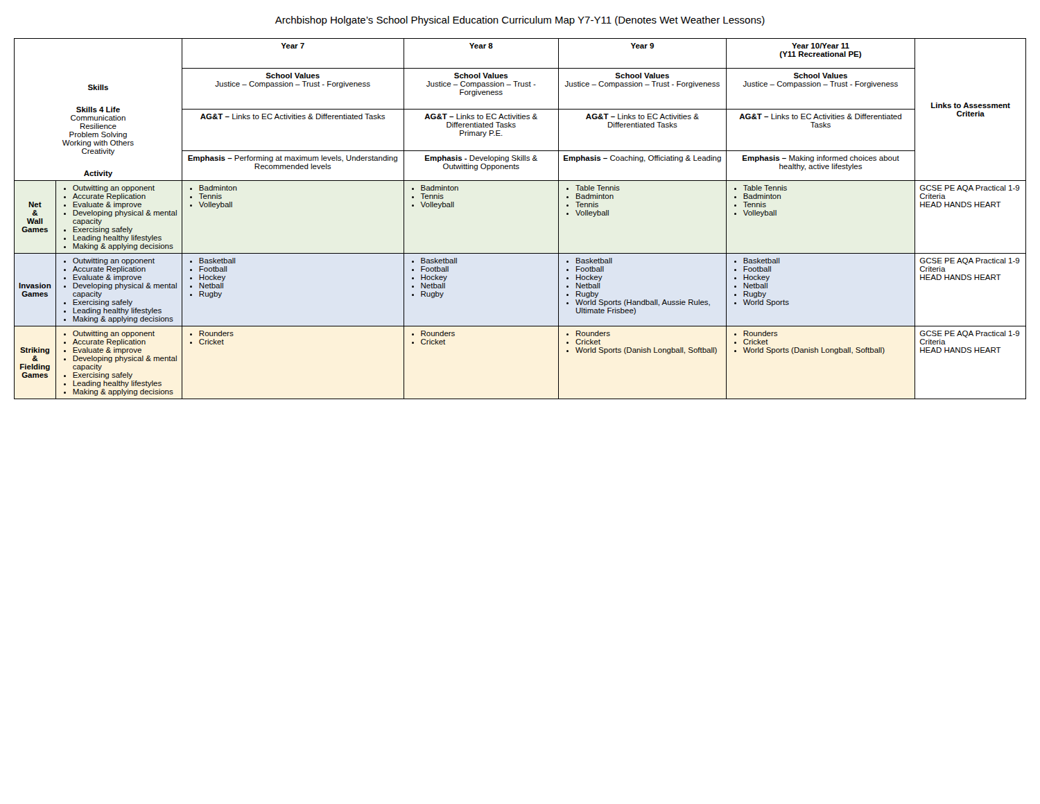Archbishop Holgate’s School Physical Education Curriculum Map Y7-Y11 (Denotes Wet Weather Lessons)
| Skills Skills 4 Life Communication Resilience Problem Solving Working with Others Creativity Activity | Year 7 | Year 8 | Year 9 | Year 10/Year 11 (Y11 Recreational PE) | Links to Assessment Criteria |
| School Values Justice – Compassion – Trust - Forgiveness | School Values Justice – Compassion – Trust - Forgiveness | School Values Justice – Compassion – Trust - Forgiveness | School Values Justice – Compassion – Trust - Forgiveness |
| AG&T – Links to EC Activities & Differentiated Tasks | AG&T – Links to EC Activities & Differentiated Tasks Primary P.E. | AG&T – Links to EC Activities & Differentiated Tasks | AG&T – Links to EC Activities & Differentiated Tasks |
| Emphasis – Performing at maximum levels, Understanding Recommended levels | Emphasis - Developing Skills & Outwitting Opponents | Emphasis – Coaching, Officiating & Leading | Emphasis – Making informed choices about healthy, active lifestyles |
| Net & Wall Games | Outwitting an opponent Accurate Replication Evaluate & improve Developing physical & mental capacity Exercising safely Leading healthy lifestyles Making & applying decisions | Badminton Tennis Volleyball | Badminton Tennis Volleyball | Table Tennis Badminton Tennis Volleyball | Table Tennis Badminton Tennis Volleyball | GCSE PE AQA Practical 1-9 Criteria HEAD HANDS HEART |
| Invasion Games | Outwitting an opponent Accurate Replication Evaluate & improve Developing physical & mental capacity Exercising safely Leading healthy lifestyles Making & applying decisions | Basketball Football Hockey Netball Rugby | Basketball Football Hockey Netball Rugby | Basketball Football Hockey Netball Rugby World Sports (Handball, Aussie Rules, Ultimate Frisbee) | Basketball Football Hockey Netball Rugby World Sports | GCSE PE AQA Practical 1-9 Criteria HEAD HANDS HEART |
| Striking & Fielding Games | Outwitting an opponent Accurate Replication Evaluate & improve Developing physical & mental capacity Exercising safely Leading healthy lifestyles Making & applying decisions | Rounders Cricket | Rounders Cricket | Rounders Cricket World Sports (Danish Longball, Softball) | Rounders Cricket World Sports (Danish Longball, Softball) | GCSE PE AQA Practical 1-9 Criteria HEAD HANDS HEART |